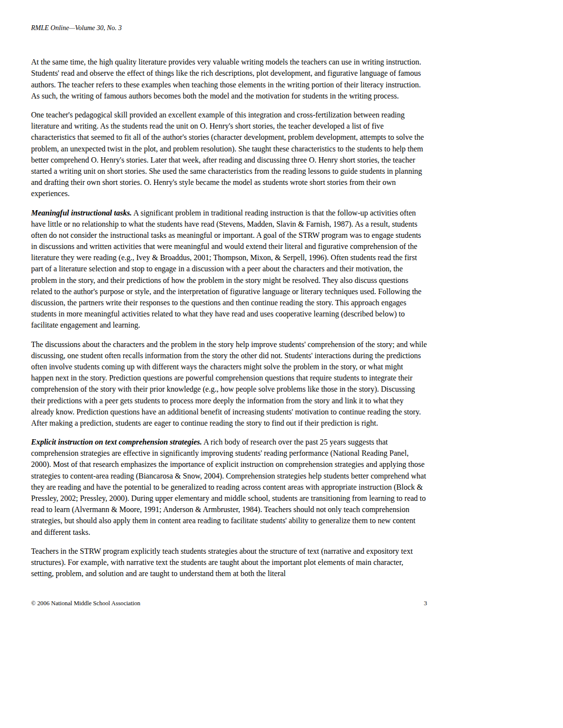RMLE Online—Volume 30, No. 3
At the same time, the high quality literature provides very valuable writing models the teachers can use in writing instruction. Students' read and observe the effect of things like the rich descriptions, plot development, and figurative language of famous authors. The teacher refers to these examples when teaching those elements in the writing portion of their literacy instruction. As such, the writing of famous authors becomes both the model and the motivation for students in the writing process.
One teacher's pedagogical skill provided an excellent example of this integration and cross-fertilization between reading literature and writing. As the students read the unit on O. Henry's short stories, the teacher developed a list of five characteristics that seemed to fit all of the author's stories (character development, problem development, attempts to solve the problem, an unexpected twist in the plot, and problem resolution). She taught these characteristics to the students to help them better comprehend O. Henry's stories. Later that week, after reading and discussing three O. Henry short stories, the teacher started a writing unit on short stories. She used the same characteristics from the reading lessons to guide students in planning and drafting their own short stories. O. Henry's style became the model as students wrote short stories from their own experiences.
Meaningful instructional tasks. A significant problem in traditional reading instruction is that the follow-up activities often have little or no relationship to what the students have read (Stevens, Madden, Slavin & Farnish, 1987). As a result, students often do not consider the instructional tasks as meaningful or important. A goal of the STRW program was to engage students in discussions and written activities that were meaningful and would extend their literal and figurative comprehension of the literature they were reading (e.g., Ivey & Broaddus, 2001; Thompson, Mixon, & Serpell, 1996). Often students read the first part of a literature selection and stop to engage in a discussion with a peer about the characters and their motivation, the problem in the story, and their predictions of how the problem in the story might be resolved. They also discuss questions related to the author's purpose or style, and the interpretation of figurative language or literary techniques used. Following the discussion, the partners write their responses to the questions and then continue reading the story. This approach engages students in more meaningful activities related to what they have read and uses cooperative learning (described below) to facilitate engagement and learning.
The discussions about the characters and the problem in the story help improve students' comprehension of the story; and while discussing, one student often recalls information from the story the other did not. Students' interactions during the predictions often involve students coming up with different ways the characters might solve the problem in the story, or what might happen next in the story. Prediction questions are powerful comprehension questions that require students to integrate their comprehension of the story with their prior knowledge (e.g., how people solve problems like those in the story). Discussing their predictions with a peer gets students to process more deeply the information from the story and link it to what they already know. Prediction questions have an additional benefit of increasing students' motivation to continue reading the story. After making a prediction, students are eager to continue reading the story to find out if their prediction is right.
Explicit instruction on text comprehension strategies. A rich body of research over the past 25 years suggests that comprehension strategies are effective in significantly improving students' reading performance (National Reading Panel, 2000). Most of that research emphasizes the importance of explicit instruction on comprehension strategies and applying those strategies to content-area reading (Biancarosa & Snow, 2004). Comprehension strategies help students better comprehend what they are reading and have the potential to be generalized to reading across content areas with appropriate instruction (Block & Pressley, 2002; Pressley, 2000). During upper elementary and middle school, students are transitioning from learning to read to read to learn (Alvermann & Moore, 1991; Anderson & Armbruster, 1984). Teachers should not only teach comprehension strategies, but should also apply them in content area reading to facilitate students' ability to generalize them to new content and different tasks.
Teachers in the STRW program explicitly teach students strategies about the structure of text (narrative and expository text structures). For example, with narrative text the students are taught about the important plot elements of main character, setting, problem, and solution and are taught to understand them at both the literal
© 2006 National Middle School Association 3